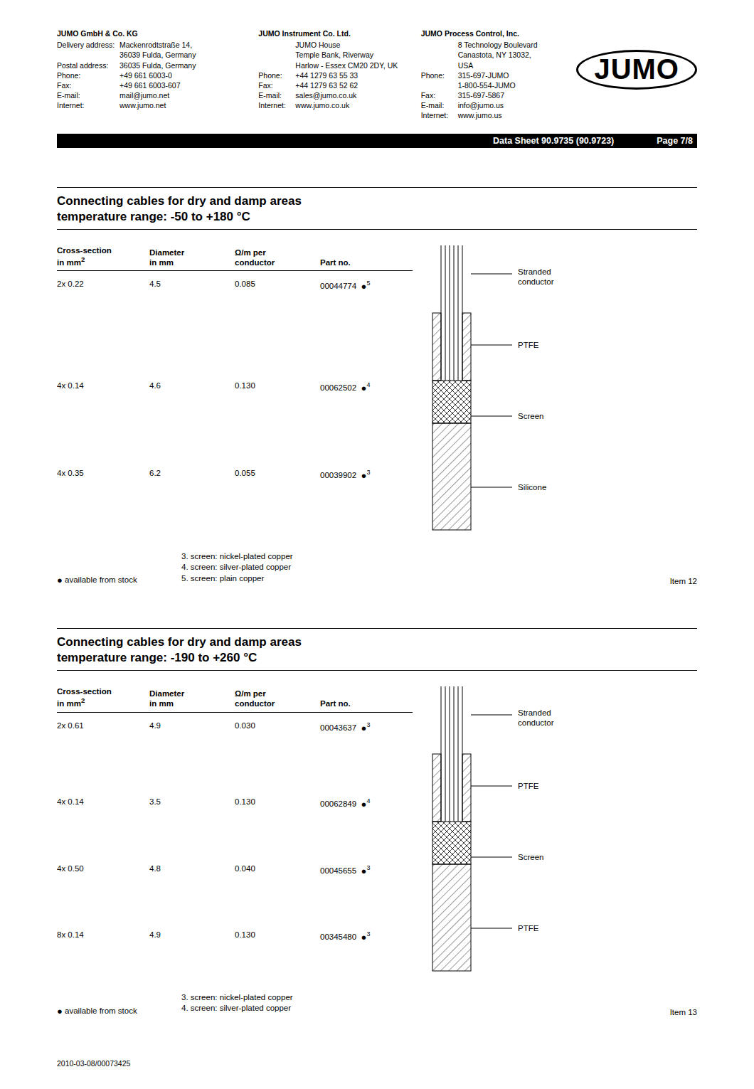JUMO GmbH & Co. KG
Delivery address: Mackenrodtstraße 14,
36039 Fulda, Germany
Postal address: 36035 Fulda, Germany
Phone:+49 661 6003-0
Fax:+49 661 6003-607
E-mail: mail@jumo.net
Internet: www.jumo.net
JUMO Instrument Co. Ltd.
JUMO House
Temple Bank, Riverway
Harlow - Essex CM20 2DY, UK
Phone:+44 1279 63 55 33
Fax:+44 1279 63 52 62
E-mail: sales@jumo.co.uk
Internet: www.jumo.co.uk
JUMO Process Control, Inc.
8 Technology Boulevard
Canastota, NY 13032, USA
Phone: 315-697-JUMO
1-800-554-JUMO
Fax: 315-697-5867
E-mail: info@jumo.us
Internet: www.jumo.us
JUMO
Data Sheet 90.9735 (90.9723) Page 7/8
Connecting cables for dry and damp areas
temperature range: -50 to +180 °C
| Cross-section in mm 2 | Diameter in mm | Ω/m per conductor | Part no. |
| --- | --- | --- | --- |
| 2x 0.22 | 4.5 | 0.085 | 00044774 ● 5 |
| 4x 0.14 | 4.6 | 0.130 | 00062502 ● 4 |
| 4x 0.35 | 6.2 | 0.055 | 00039902 ● 3 |
Stranded
conductor
PTFE
Screen
Silicone
3. screen: nickel-plated copper
4. screen: silver-plated copper
5. screen: plain copper
● available from stock
Item 12
Connecting cables for dry and damp areas
temperature range: -190 to +260 °C
| Cross-section in mm 2 | Diameter in mm | Ω/m per conductor | Part no. |
| --- | --- | --- | --- |
| 2x 0.61 | 4.9 | 0.030 | 00043637 ● 3 |
| 4x 0.14 | 3.5 | 0.130 | 00062849 ● 4 |
| 4x 0.50 | 4.8 | 0.040 | 00045655 ● 3 |
| 8x 0.14 | 4.9 | 0.130 | 00345480 ● 3 |
Stranded
conductor
PTFE
Screen
PTFE
3. screen: nickel-plated copper
4. screen: silver-plated copper
● available from stock
Item 13
2010-03-08/00073425